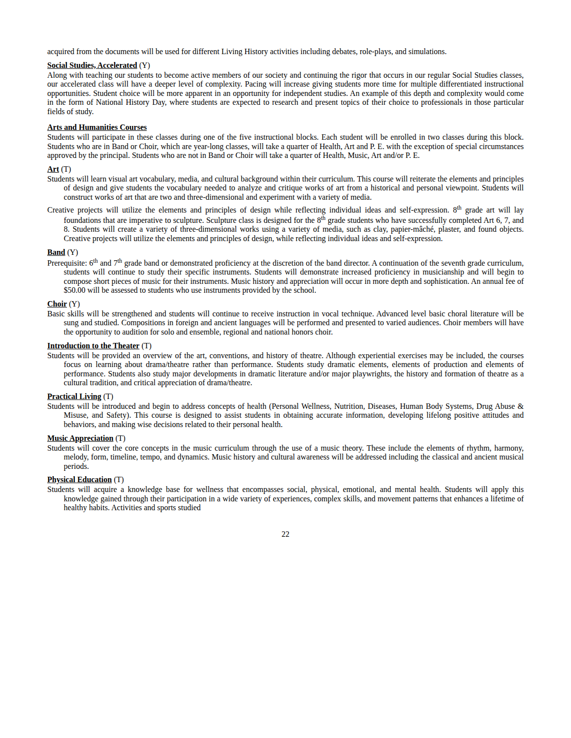acquired from the documents will be used for different Living History activities including debates, role-plays, and simulations.
Social Studies, Accelerated (Y)
Along with teaching our students to become active members of our society and continuing the rigor that occurs in our regular Social Studies classes, our accelerated class will have a deeper level of complexity. Pacing will increase giving students more time for multiple differentiated instructional opportunities. Student choice will be more apparent in an opportunity for independent studies. An example of this depth and complexity would come in the form of National History Day, where students are expected to research and present topics of their choice to professionals in those particular fields of study.
Arts and Humanities Courses
Students will participate in these classes during one of the five instructional blocks. Each student will be enrolled in two classes during this block. Students who are in Band or Choir, which are year-long classes, will take a quarter of Health, Art and P. E. with the exception of special circumstances approved by the principal. Students who are not in Band or Choir will take a quarter of Health, Music, Art and/or P. E.
Art (T)
Students will learn visual art vocabulary, media, and cultural background within their curriculum. This course will reiterate the elements and principles of design and give students the vocabulary needed to analyze and critique works of art from a historical and personal viewpoint. Students will construct works of art that are two and three-dimensional and experiment with a variety of media.
Creative projects will utilize the elements and principles of design while reflecting individual ideas and self-expression. 8th grade art will lay foundations that are imperative to sculpture. Sculpture class is designed for the 8th grade students who have successfully completed Art 6, 7, and 8. Students will create a variety of three-dimensional works using a variety of media, such as clay, papier-mâché, plaster, and found objects. Creative projects will utilize the elements and principles of design, while reflecting individual ideas and self-expression.
Band (Y)
Prerequisite: 6th and 7th grade band or demonstrated proficiency at the discretion of the band director. A continuation of the seventh grade curriculum, students will continue to study their specific instruments. Students will demonstrate increased proficiency in musicianship and will begin to compose short pieces of music for their instruments. Music history and appreciation will occur in more depth and sophistication. An annual fee of $50.00 will be assessed to students who use instruments provided by the school.
Choir (Y)
Basic skills will be strengthened and students will continue to receive instruction in vocal technique. Advanced level basic choral literature will be sung and studied. Compositions in foreign and ancient languages will be performed and presented to varied audiences. Choir members will have the opportunity to audition for solo and ensemble, regional and national honors choir.
Introduction to the Theater (T)
Students will be provided an overview of the art, conventions, and history of theatre. Although experiential exercises may be included, the courses focus on learning about drama/theatre rather than performance. Students study dramatic elements, elements of production and elements of performance. Students also study major developments in dramatic literature and/or major playwrights, the history and formation of theatre as a cultural tradition, and critical appreciation of drama/theatre.
Practical Living (T)
Students will be introduced and begin to address concepts of health (Personal Wellness, Nutrition, Diseases, Human Body Systems, Drug Abuse & Misuse, and Safety). This course is designed to assist students in obtaining accurate information, developing lifelong positive attitudes and behaviors, and making wise decisions related to their personal health.
Music Appreciation (T)
Students will cover the core concepts in the music curriculum through the use of a music theory. These include the elements of rhythm, harmony, melody, form, timeline, tempo, and dynamics. Music history and cultural awareness will be addressed including the classical and ancient musical periods.
Physical Education (T)
Students will acquire a knowledge base for wellness that encompasses social, physical, emotional, and mental health. Students will apply this knowledge gained through their participation in a wide variety of experiences, complex skills, and movement patterns that enhances a lifetime of healthy habits. Activities and sports studied
22